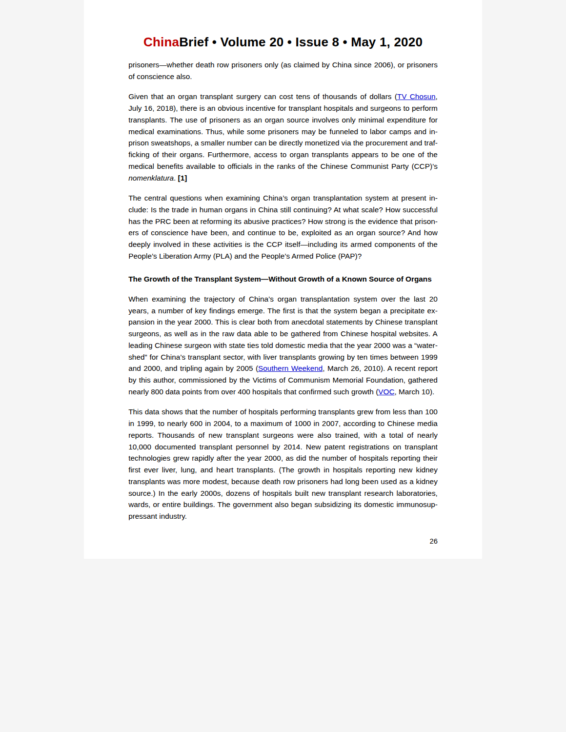China Brief • Volume 20 • Issue 8 • May 1, 2020
prisoners—whether death row prisoners only (as claimed by China since 2006), or prisoners of conscience also.
Given that an organ transplant surgery can cost tens of thousands of dollars (TV Chosun, July 16, 2018), there is an obvious incentive for transplant hospitals and surgeons to perform transplants. The use of prisoners as an organ source involves only minimal expenditure for medical examinations. Thus, while some prisoners may be funneled to labor camps and in-prison sweatshops, a smaller number can be directly monetized via the procurement and trafficking of their organs. Furthermore, access to organ transplants appears to be one of the medical benefits available to officials in the ranks of the Chinese Communist Party (CCP)’s nomenklatura. [1]
The central questions when examining China’s organ transplantation system at present include: Is the trade in human organs in China still continuing? At what scale? How successful has the PRC been at reforming its abusive practices? How strong is the evidence that prisoners of conscience have been, and continue to be, exploited as an organ source? And how deeply involved in these activities is the CCP itself—including its armed components of the People’s Liberation Army (PLA) and the People’s Armed Police (PAP)?
The Growth of the Transplant System—Without Growth of a Known Source of Organs
When examining the trajectory of China’s organ transplantation system over the last 20 years, a number of key findings emerge. The first is that the system began a precipitate expansion in the year 2000. This is clear both from anecdotal statements by Chinese transplant surgeons, as well as in the raw data able to be gathered from Chinese hospital websites. A leading Chinese surgeon with state ties told domestic media that the year 2000 was a “watershed” for China’s transplant sector, with liver transplants growing by ten times between 1999 and 2000, and tripling again by 2005 (Southern Weekend, March 26, 2010). A recent report by this author, commissioned by the Victims of Communism Memorial Foundation, gathered nearly 800 data points from over 400 hospitals that confirmed such growth (VOC, March 10).
This data shows that the number of hospitals performing transplants grew from less than 100 in 1999, to nearly 600 in 2004, to a maximum of 1000 in 2007, according to Chinese media reports. Thousands of new transplant surgeons were also trained, with a total of nearly 10,000 documented transplant personnel by 2014. New patent registrations on transplant technologies grew rapidly after the year 2000, as did the number of hospitals reporting their first ever liver, lung, and heart transplants. (The growth in hospitals reporting new kidney transplants was more modest, because death row prisoners had long been used as a kidney source.) In the early 2000s, dozens of hospitals built new transplant research laboratories, wards, or entire buildings. The government also began subsidizing its domestic immunosuppressant industry.
26